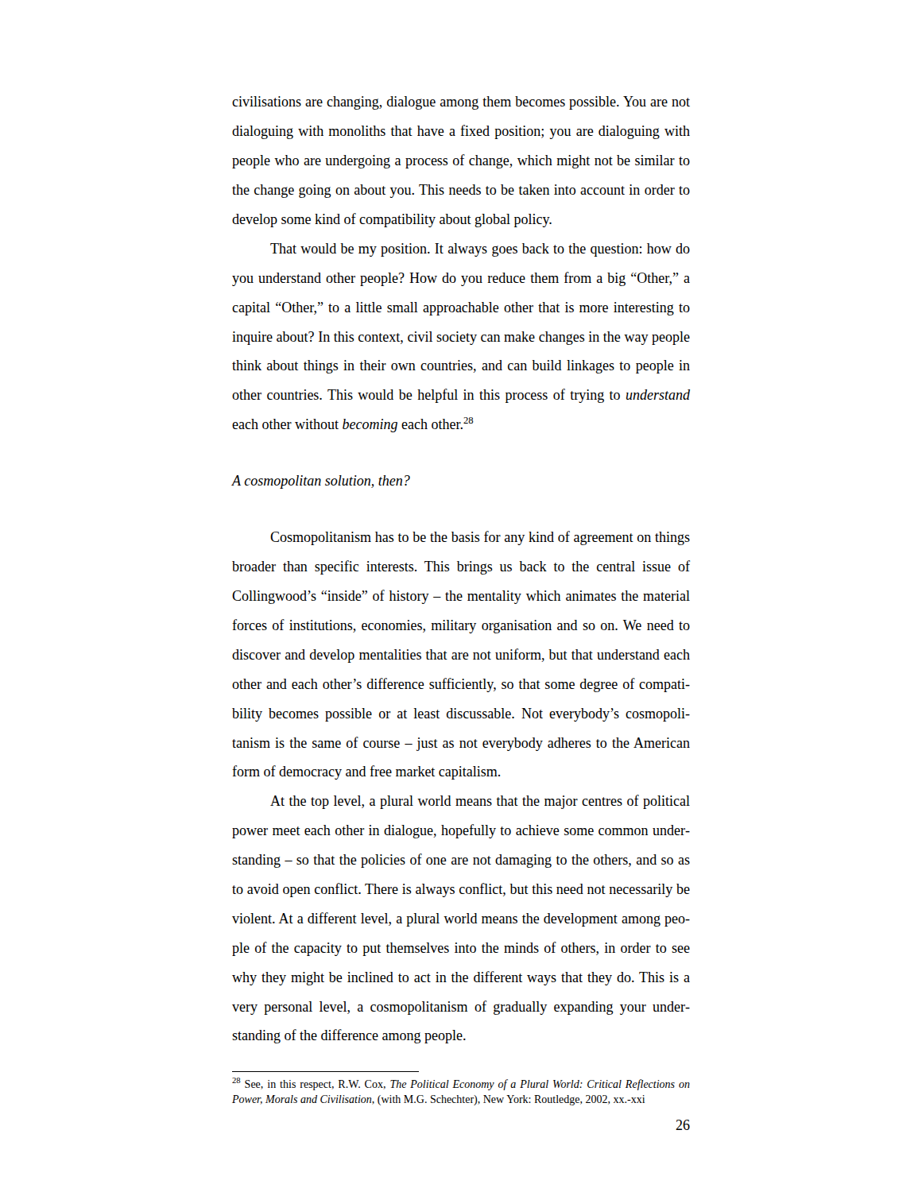civilisations are changing, dialogue among them becomes possible. You are not dialoguing with monoliths that have a fixed position; you are dialoguing with people who are undergoing a process of change, which might not be similar to the change going on about you. This needs to be taken into account in order to develop some kind of compatibility about global policy.
That would be my position. It always goes back to the question: how do you understand other people? How do you reduce them from a big “Other,” a capital “Other,” to a little small approachable other that is more interesting to inquire about? In this context, civil society can make changes in the way people think about things in their own countries, and can build linkages to people in other countries. This would be helpful in this process of trying to understand each other without becoming each other.28
A cosmopolitan solution, then?
Cosmopolitanism has to be the basis for any kind of agreement on things broader than specific interests. This brings us back to the central issue of Collingwood’s “inside” of history – the mentality which animates the material forces of institutions, economies, military organisation and so on. We need to discover and develop mentalities that are not uniform, but that understand each other and each other’s difference sufficiently, so that some degree of compatibility becomes possible or at least discussable. Not everybody’s cosmopolitanism is the same of course – just as not everybody adheres to the American form of democracy and free market capitalism.
At the top level, a plural world means that the major centres of political power meet each other in dialogue, hopefully to achieve some common understanding – so that the policies of one are not damaging to the others, and so as to avoid open conflict. There is always conflict, but this need not necessarily be violent. At a different level, a plural world means the development among people of the capacity to put themselves into the minds of others, in order to see why they might be inclined to act in the different ways that they do. This is a very personal level, a cosmopolitanism of gradually expanding your understanding of the difference among people.
28 See, in this respect, R.W. Cox, The Political Economy of a Plural World: Critical Reflections on Power, Morals and Civilisation, (with M.G. Schechter), New York: Routledge, 2002, xx.-xxi
26